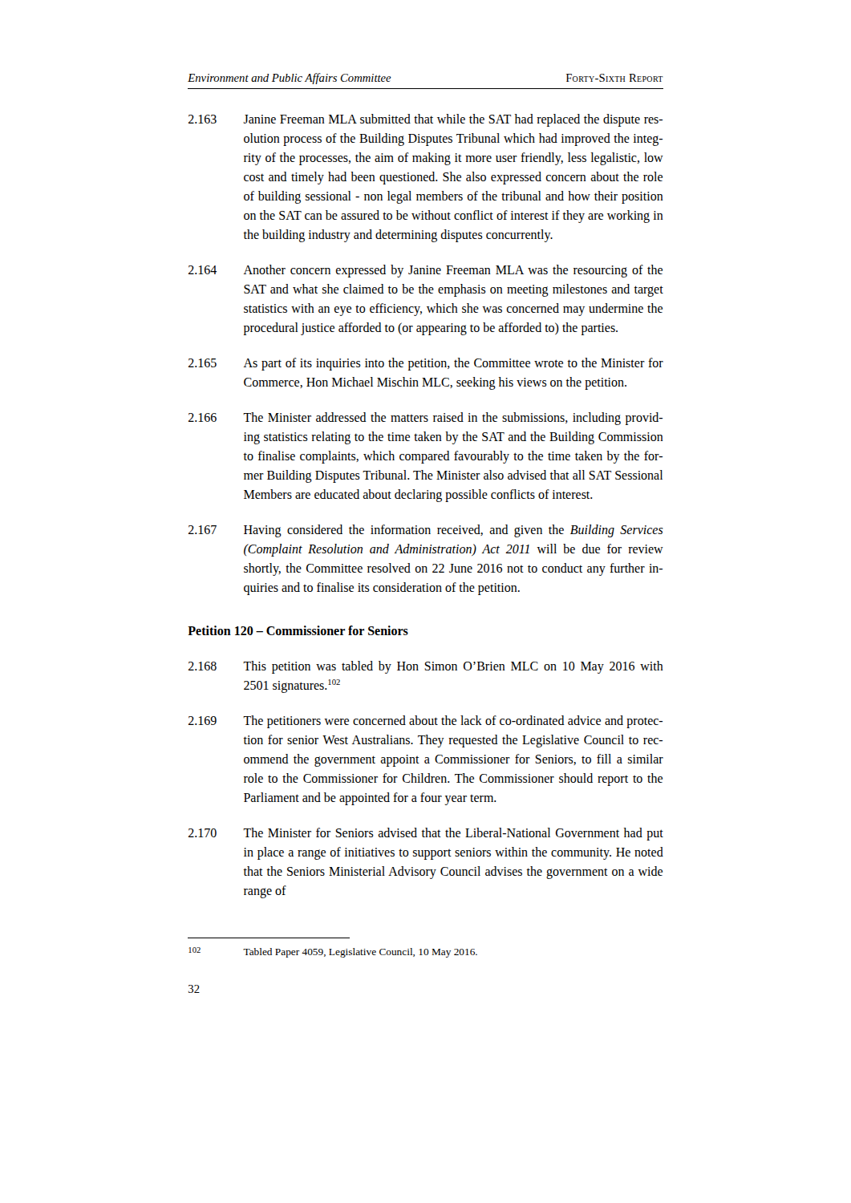Environment and Public Affairs Committee Forty-Sixth Report
2.163
Janine Freeman MLA submitted that while the SAT had replaced the dispute resolution process of the Building Disputes Tribunal which had improved the integrity of the processes, the aim of making it more user friendly, less legalistic, low cost and timely had been questioned. She also expressed concern about the role of building sessional - non legal members of the tribunal and how their position on the SAT can be assured to be without conflict of interest if they are working in the building industry and determining disputes concurrently.
2.164
Another concern expressed by Janine Freeman MLA was the resourcing of the SAT and what she claimed to be the emphasis on meeting milestones and target statistics with an eye to efficiency, which she was concerned may undermine the procedural justice afforded to (or appearing to be afforded to) the parties.
2.165
As part of its inquiries into the petition, the Committee wrote to the Minister for Commerce, Hon Michael Mischin MLC, seeking his views on the petition.
2.166
The Minister addressed the matters raised in the submissions, including providing statistics relating to the time taken by the SAT and the Building Commission to finalise complaints, which compared favourably to the time taken by the former Building Disputes Tribunal. The Minister also advised that all SAT Sessional Members are educated about declaring possible conflicts of interest.
2.167
Having considered the information received, and given the Building Services (Complaint Resolution and Administration) Act 2011 will be due for review shortly, the Committee resolved on 22 June 2016 not to conduct any further inquiries and to finalise its consideration of the petition.
Petition 120 – Commissioner for Seniors
2.168
This petition was tabled by Hon Simon O’Brien MLC on 10 May 2016 with 2501 signatures.102
2.169
The petitioners were concerned about the lack of co-ordinated advice and protection for senior West Australians. They requested the Legislative Council to recommend the government appoint a Commissioner for Seniors, to fill a similar role to the Commissioner for Children. The Commissioner should report to the Parliament and be appointed for a four year term.
2.170
The Minister for Seniors advised that the Liberal-National Government had put in place a range of initiatives to support seniors within the community. He noted that the Seniors Ministerial Advisory Council advises the government on a wide range of
102
Tabled Paper 4059, Legislative Council, 10 May 2016.
32